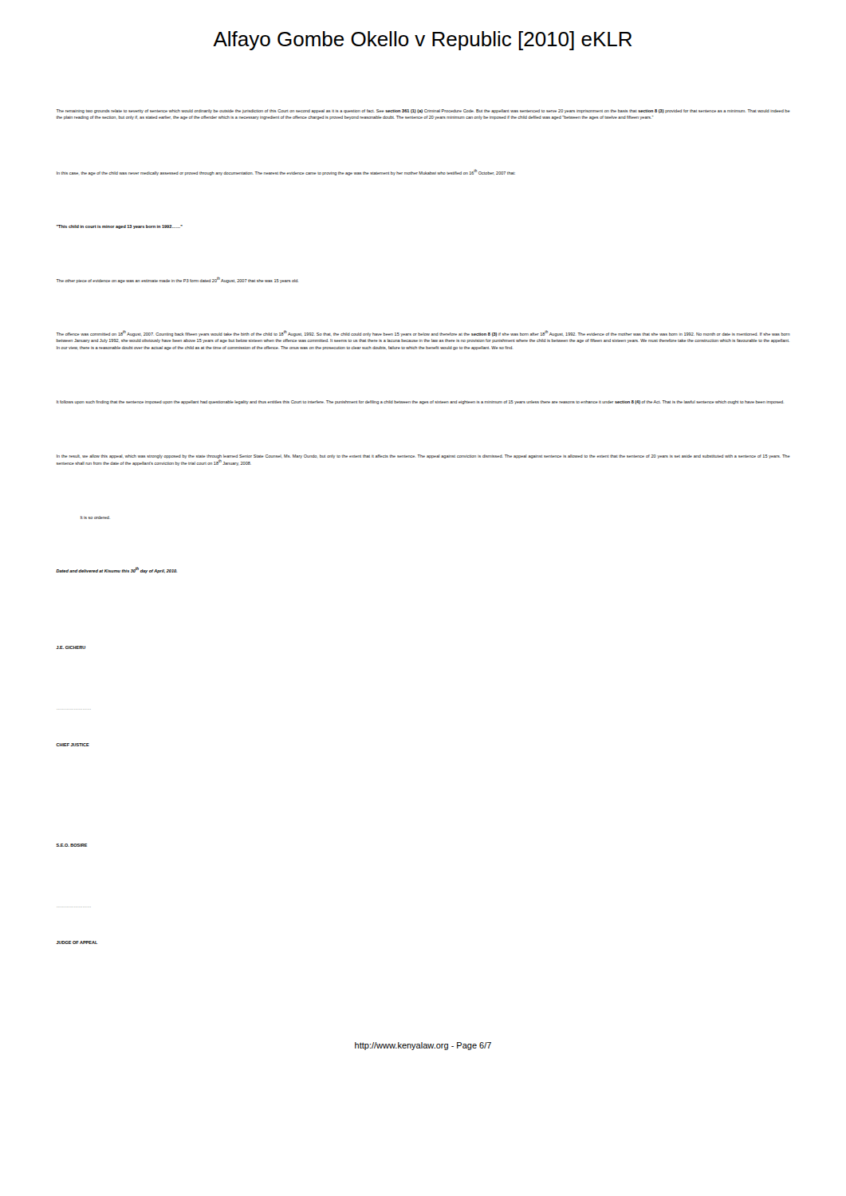Alfayo Gombe Okello v Republic [2010] eKLR
The remaining two grounds relate to severity of sentence which would ordinarily be outside the jurisdiction of this Court on second appeal as it is a question of fact. See section 361 (1) (a) Criminal Procedure Code. But the appellant was sentenced to serve 20 years imprisonment on the basis that section 8 (3) provided for that sentence as a minimum. That would indeed be the plain reading of the section, but only if, as stated earlier, the age of the offender which is a necessary ingredient of the offence charged is proved beyond reasonable doubt. The sentence of 20 years minimum can only be imposed if the child defiled was aged "between the ages of twelve and fifteen years."
In this case, the age of the child was never medically assessed or proved through any documentation. The nearest the evidence came to proving the age was the statement by her mother Mukabwi who testified on 16th October, 2007 that:
"This child in court is minor aged 13 years born in 1992……"
The other piece of evidence on age was an estimate made in the P3 form dated 20th August, 2007 that she was 15 years old.
The offence was committed on 18th August, 2007. Counting back fifteen years would take the birth of the child to 18th August, 1992. So that, the child could only have been 15 years or below and therefore at the section 8 (3) if she was born after 18th August, 1992. The evidence of the mother was that she was born in 1992. No month or date is mentioned. If she was born between January and July 1992, she would obviously have been above 15 years of age but below sixteen when the offence was committed. It seems to us that there is a lacuna because in the law as there is no provision for punishment where the child is between the age of fifteen and sixteen years. We must therefore take the construction which is favourable to the appellant. In our view, there is a reasonable doubt over the actual age of the child as at the time of commission of the offence. The onus was on the prosecution to clear such doubts, failure to which the benefit would go to the appellant. We so find.
It follows upon such finding that the sentence imposed upon the appellant had questionable legality and thus entitles this Court to interfere. The punishment for defiling a child between the ages of sixteen and eighteen is a minimum of 15 years unless there are reasons to enhance it under section 8 (4) of the Act. That is the lawful sentence which ought to have been imposed.
In the result, we allow this appeal, which was strongly opposed by the state through learned Senior State Counsel, Ms. Mary Oundo, but only to the extent that it affects the sentence. The appeal against conviction is dismissed. The appeal against sentence is allowed to the extent that the sentence of 20 years is set aside and substituted with a sentence of 15 years. The sentence shall run from the date of the appellant's conviction by the trial court on 18th January, 2008.
It is so ordered.
Dated and delivered at Kisumu this 30th day of April, 2010.
J.E. GICHERU
……………………
CHIEF JUSTICE
S.E.O. BOSIRE
……………………
JUDGE OF APPEAL
http://www.kenyalaw.org - Page 6/7